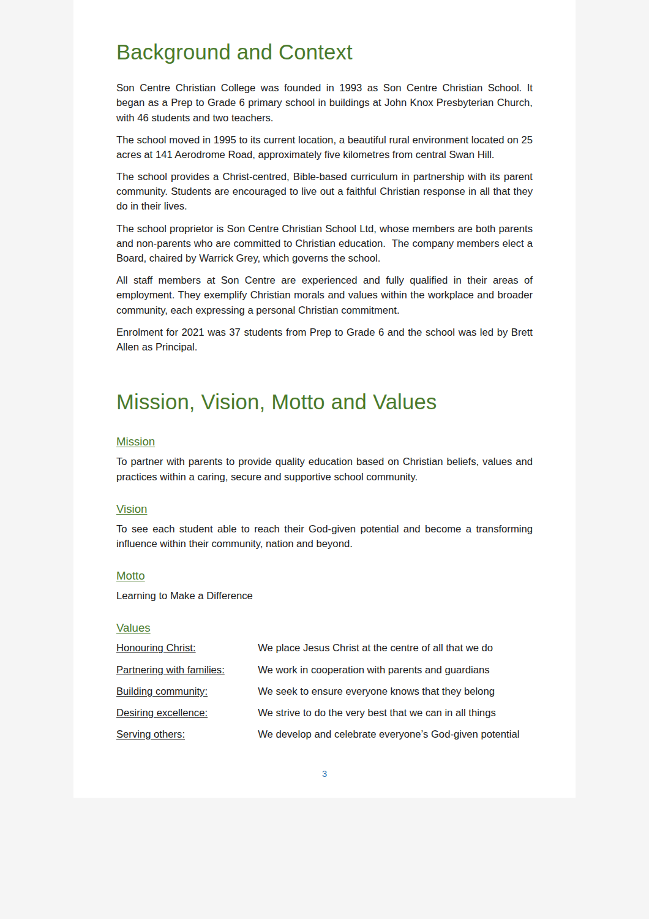Background and Context
Son Centre Christian College was founded in 1993 as Son Centre Christian School. It began as a Prep to Grade 6 primary school in buildings at John Knox Presbyterian Church, with 46 students and two teachers.
The school moved in 1995 to its current location, a beautiful rural environment located on 25 acres at 141 Aerodrome Road, approximately five kilometres from central Swan Hill.
The school provides a Christ-centred, Bible-based curriculum in partnership with its parent community. Students are encouraged to live out a faithful Christian response in all that they do in their lives.
The school proprietor is Son Centre Christian School Ltd, whose members are both parents and non-parents who are committed to Christian education. The company members elect a Board, chaired by Warrick Grey, which governs the school.
All staff members at Son Centre are experienced and fully qualified in their areas of employment. They exemplify Christian morals and values within the workplace and broader community, each expressing a personal Christian commitment.
Enrolment for 2021 was 37 students from Prep to Grade 6 and the school was led by Brett Allen as Principal.
Mission, Vision, Motto and Values
Mission
To partner with parents to provide quality education based on Christian beliefs, values and practices within a caring, secure and supportive school community.
Vision
To see each student able to reach their God-given potential and become a transforming influence within their community, nation and beyond.
Motto
Learning to Make a Difference
Values
| Honouring Christ: | We place Jesus Christ at the centre of all that we do |
| Partnering with families: | We work in cooperation with parents and guardians |
| Building community: | We seek to ensure everyone knows that they belong |
| Desiring excellence: | We strive to do the very best that we can in all things |
| Serving others: | We develop and celebrate everyone’s God-given potential |
3